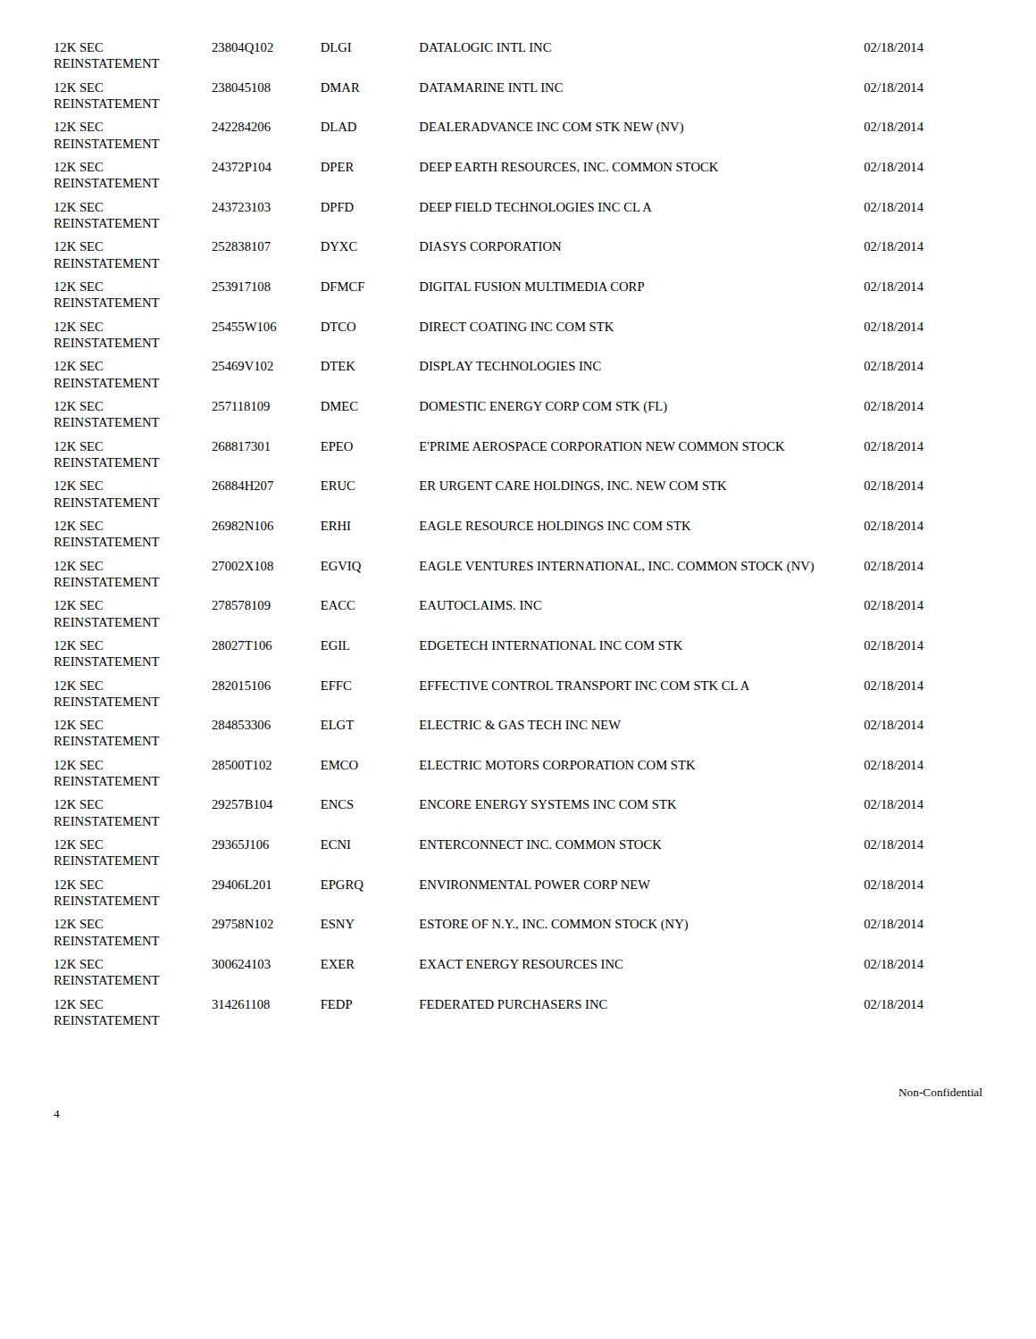| 12K SEC REINSTATEMENT | 23804Q102 | DLGI | DATALOGIC INTL INC | 02/18/2014 |
| 12K SEC REINSTATEMENT | 238045108 | DMAR | DATAMARINE INTL INC | 02/18/2014 |
| 12K SEC REINSTATEMENT | 242284206 | DLAD | DEALERADVANCE INC COM STK NEW (NV) | 02/18/2014 |
| 12K SEC REINSTATEMENT | 24372P104 | DPER | DEEP EARTH RESOURCES, INC. COMMON STOCK | 02/18/2014 |
| 12K SEC REINSTATEMENT | 243723103 | DPFD | DEEP FIELD TECHNOLOGIES INC CL A | 02/18/2014 |
| 12K SEC REINSTATEMENT | 252838107 | DYXC | DIASYS CORPORATION | 02/18/2014 |
| 12K SEC REINSTATEMENT | 253917108 | DFMCF | DIGITAL FUSION MULTIMEDIA CORP | 02/18/2014 |
| 12K SEC REINSTATEMENT | 25455W106 | DTCO | DIRECT COATING INC COM STK | 02/18/2014 |
| 12K SEC REINSTATEMENT | 25469V102 | DTEK | DISPLAY TECHNOLOGIES INC | 02/18/2014 |
| 12K SEC REINSTATEMENT | 257118109 | DMEC | DOMESTIC ENERGY CORP COM STK (FL) | 02/18/2014 |
| 12K SEC REINSTATEMENT | 268817301 | EPEO | E'PRIME AEROSPACE CORPORATION NEW COMMON STOCK | 02/18/2014 |
| 12K SEC REINSTATEMENT | 26884H207 | ERUC | ER URGENT CARE HOLDINGS, INC. NEW COM STK | 02/18/2014 |
| 12K SEC REINSTATEMENT | 26982N106 | ERHI | EAGLE RESOURCE HOLDINGS INC COM STK | 02/18/2014 |
| 12K SEC REINSTATEMENT | 27002X108 | EGVIQ | EAGLE VENTURES INTERNATIONAL, INC. COMMON STOCK (NV) | 02/18/2014 |
| 12K SEC REINSTATEMENT | 278578109 | EACC | EAUTOCLAIMS. INC | 02/18/2014 |
| 12K SEC REINSTATEMENT | 28027T106 | EGIL | EDGETECH INTERNATIONAL INC COM STK | 02/18/2014 |
| 12K SEC REINSTATEMENT | 282015106 | EFFC | EFFECTIVE CONTROL TRANSPORT INC COM STK CL A | 02/18/2014 |
| 12K SEC REINSTATEMENT | 284853306 | ELGT | ELECTRIC & GAS TECH INC NEW | 02/18/2014 |
| 12K SEC REINSTATEMENT | 28500T102 | EMCO | ELECTRIC MOTORS CORPORATION COM STK | 02/18/2014 |
| 12K SEC REINSTATEMENT | 29257B104 | ENCS | ENCORE ENERGY SYSTEMS INC COM STK | 02/18/2014 |
| 12K SEC REINSTATEMENT | 29365J106 | ECNI | ENTERCONNECT INC. COMMON STOCK | 02/18/2014 |
| 12K SEC REINSTATEMENT | 29406L201 | EPGRQ | ENVIRONMENTAL POWER CORP NEW | 02/18/2014 |
| 12K SEC REINSTATEMENT | 29758N102 | ESNY | ESTORE OF N.Y., INC. COMMON STOCK (NY) | 02/18/2014 |
| 12K SEC REINSTATEMENT | 300624103 | EXER | EXACT ENERGY RESOURCES INC | 02/18/2014 |
| 12K SEC REINSTATEMENT | 314261108 | FEDP | FEDERATED PURCHASERS INC | 02/18/2014 |
Non-Confidential
4